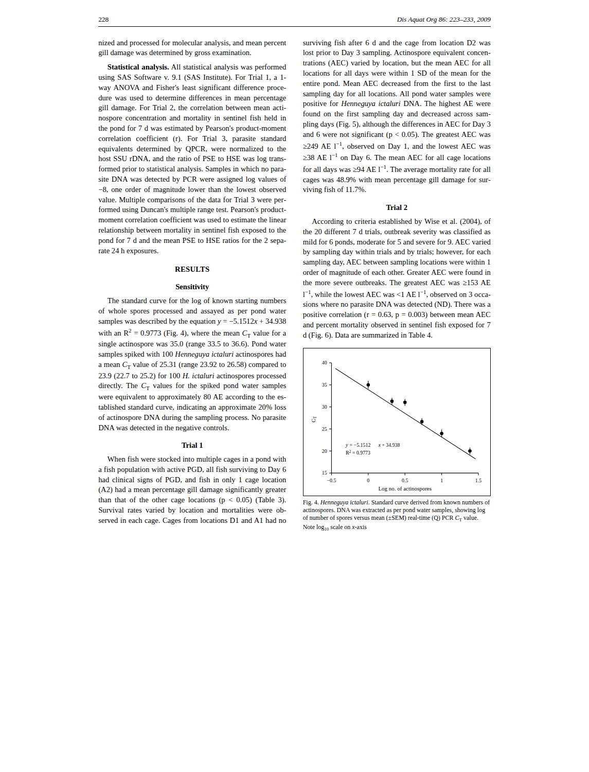228 Dis Aquat Org 86: 223–233, 2009
nized and processed for molecular analysis, and mean percent gill damage was determined by gross examination.
Statistical analysis. All statistical analysis was performed using SAS Software v. 9.1 (SAS Institute). For Trial 1, a 1-way ANOVA and Fisher's least significant difference procedure was used to determine differences in mean percentage gill damage. For Trial 2, the correlation between mean actinospore concentration and mortality in sentinel fish held in the pond for 7 d was estimated by Pearson's product-moment correlation coefficient (r). For Trial 3, parasite standard equivalents determined by QPCR, were normalized to the host SSU rDNA, and the ratio of PSE to HSE was log transformed prior to statistical analysis. Samples in which no parasite DNA was detected by PCR were assigned log values of −8, one order of magnitude lower than the lowest observed value. Multiple comparisons of the data for Trial 3 were performed using Duncan's multiple range test. Pearson's product-moment correlation coefficient was used to estimate the linear relationship between mortality in sentinel fish exposed to the pond for 7 d and the mean PSE to HSE ratios for the 2 separate 24 h exposures.
Results
Sensitivity
The standard curve for the log of known starting numbers of whole spores processed and assayed as per pond water samples was described by the equation y = −5.1512x + 34.938 with an R2 = 0.9773 (Fig. 4), where the mean CT value for a single actinospore was 35.0 (range 33.5 to 36.6). Pond water samples spiked with 100 Henneguya ictaluri actinospores had a mean CT value of 25.31 (range 23.92 to 26.58) compared to 23.9 (22.7 to 25.2) for 100 H. ictaluri actinospores processed directly. The CT values for the spiked pond water samples were equivalent to approximately 80 AE according to the established standard curve, indicating an approximate 20% loss of actinospore DNA during the sampling process. No parasite DNA was detected in the negative controls.
Trial 1
When fish were stocked into multiple cages in a pond with a fish population with active PGD, all fish surviving to Day 6 had clinical signs of PGD, and fish in only 1 cage location (A2) had a mean percentage gill damage significantly greater than that of the other cage locations (p < 0.05) (Table 3). Survival rates varied by location and mortalities were observed in each cage. Cages from locations D1 and A1 had no surviving fish after 6 d and the cage from location D2 was lost prior to Day 3 sampling. Actinospore equivalent concentrations (AEC) varied by location, but the mean AEC for all locations for all days were within 1 SD of the mean for the entire pond. Mean AEC decreased from the first to the last sampling day for all locations. All pond water samples were positive for Henneguya ictaluri DNA. The highest AE were found on the first sampling day and decreased across sampling days (Fig. 5), although the differences in AEC for Day 3 and 6 were not significant (p < 0.05). The greatest AEC was ≥249 AE l−1, observed on Day 1, and the lowest AEC was ≥38 AE l−1 on Day 6. The mean AEC for all cage locations for all days was ≥94 AE l−1. The average mortality rate for all cages was 48.9% with mean percentage gill damage for surviving fish of 11.7%.
Trial 2
According to criteria established by Wise et al. (2004), of the 20 different 7 d trials, outbreak severity was classified as mild for 6 ponds, moderate for 5 and severe for 9. AEC varied by sampling day within trials and by trials; however, for each sampling day, AEC between sampling locations were within 1 order of magnitude of each other. Greater AEC were found in the more severe outbreaks. The greatest AEC was ≥153 AE l−1, while the lowest AEC was <1 AE l−1, observed on 3 occasions where no parasite DNA was detected (ND). There was a positive correlation (r = 0.63, p = 0.003) between mean AEC and percent mortality observed in sentinel fish exposed for 7 d (Fig. 6). Data are summarized in Table 4.
15 20 25 30 35 40 −0.5 0 0.5 1 1.5 Log no. of actinospores CT y = −5.1512 x + 34.938 R2 = 0.9773
Fig. 4. Henneguya ictaluri. Standard curve derived from known numbers of actinospores. DNA was extracted as per pond water samples, showing log of number of spores versus mean (±SEM) real-time (Q) PCR CT value. Note log10 scale on x-axis